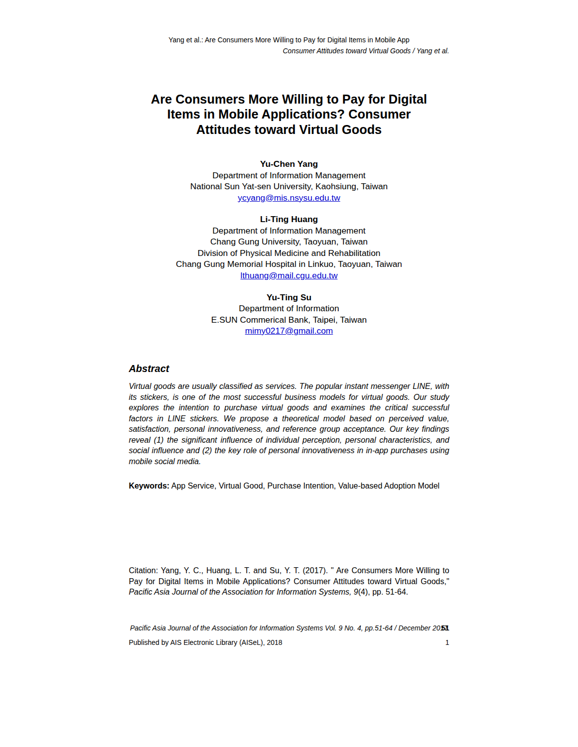Yang et al.: Are Consumers More Willing to Pay for Digital Items in Mobile App
Consumer Attitudes toward Virtual Goods / Yang et al.
Are Consumers More Willing to Pay for Digital Items in Mobile Applications? Consumer Attitudes toward Virtual Goods
Yu-Chen Yang
Department of Information Management
National Sun Yat-sen University, Kaohsiung, Taiwan
ycyang@mis.nsysu.edu.tw
Li-Ting Huang
Department of Information Management
Chang Gung University, Taoyuan, Taiwan
Division of Physical Medicine and Rehabilitation
Chang Gung Memorial Hospital in Linkuo, Taoyuan, Taiwan
lthuang@mail.cgu.edu.tw
Yu-Ting Su
Department of Information
E.SUN Commerical Bank, Taipei, Taiwan
mimy0217@gmail.com
Abstract
Virtual goods are usually classified as services. The popular instant messenger LINE, with its stickers, is one of the most successful business models for virtual goods. Our study explores the intention to purchase virtual goods and examines the critical successful factors in LINE stickers. We propose a theoretical model based on perceived value, satisfaction, personal innovativeness, and reference group acceptance. Our key findings reveal (1) the significant influence of individual perception, personal characteristics, and social influence and (2) the key role of personal innovativeness in in-app purchases using mobile social media.
Keywords: App Service, Virtual Good, Purchase Intention, Value-based Adoption Model
Citation: Yang, Y. C., Huang, L. T. and Su, Y. T. (2017). " Are Consumers More Willing to Pay for Digital Items in Mobile Applications? Consumer Attitudes toward Virtual Goods," Pacific Asia Journal of the Association for Information Systems, 9(4), pp. 51-64.
Pacific Asia Journal of the Association for Information Systems Vol. 9 No. 4, pp.51-64 / December 2017 51
Published by AIS Electronic Library (AISeL), 2018 1